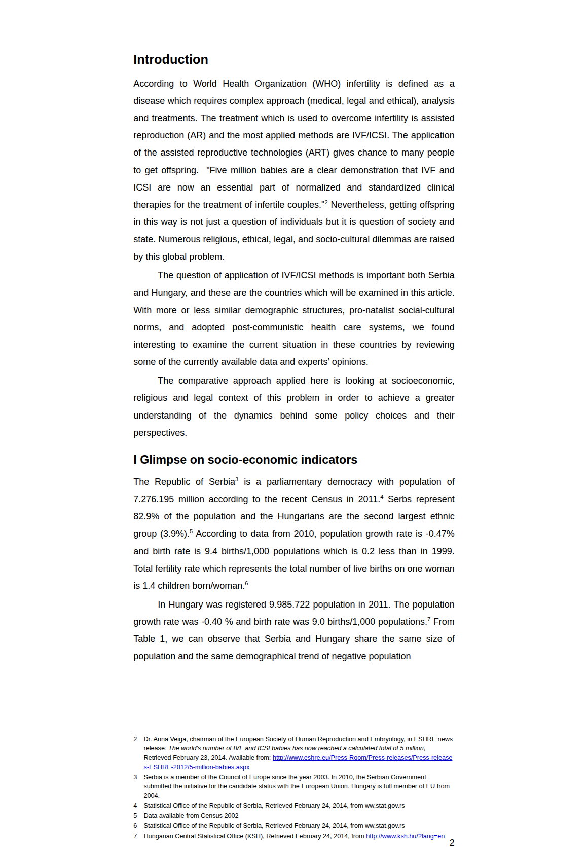Introduction
According to World Health Organization (WHO) infertility is defined as a disease which requires complex approach (medical, legal and ethical), analysis and treatments. The treatment which is used to overcome infertility is assisted reproduction (AR) and the most applied methods are IVF/ICSI. The application of the assisted reproductive technologies (ART) gives chance to many people to get offspring. "Five million babies are a clear demonstration that IVF and ICSI are now an essential part of normalized and standardized clinical therapies for the treatment of infertile couples."2 Nevertheless, getting offspring in this way is not just a question of individuals but it is question of society and state. Numerous religious, ethical, legal, and socio-cultural dilemmas are raised by this global problem.
The question of application of IVF/ICSI methods is important both Serbia and Hungary, and these are the countries which will be examined in this article. With more or less similar demographic structures, pro-natalist social-cultural norms, and adopted post-communistic health care systems, we found interesting to examine the current situation in these countries by reviewing some of the currently available data and experts’ opinions.
The comparative approach applied here is looking at socioeconomic, religious and legal context of this problem in order to achieve a greater understanding of the dynamics behind some policy choices and their perspectives.
I Glimpse on socio-economic indicators
The Republic of Serbia3 is a parliamentary democracy with population of 7.276.195 million according to the recent Census in 2011.4 Serbs represent 82.9% of the population and the Hungarians are the second largest ethnic group (3.9%).5 According to data from 2010, population growth rate is -0.47% and birth rate is 9.4 births/1,000 populations which is 0.2 less than in 1999. Total fertility rate which represents the total number of live births on one woman is 1.4 children born/woman.6
In Hungary was registered 9.985.722 population in 2011. The population growth rate was -0.40 % and birth rate was 9.0 births/1,000 populations.7 From Table 1, we can observe that Serbia and Hungary share the same size of population and the same demographical trend of negative population
2 Dr. Anna Veiga, chairman of the European Society of Human Reproduction and Embryology, in ESHRE news release: The world's number of IVF and ICSI babies has now reached a calculated total of 5 million, Retrieved February 23, 2014. Available from: http://www.eshre.eu/Press-Room/Press-releases/Press-releases-ESHRE-2012/5-million-babies.aspx
3 Serbia is a member of the Council of Europe since the year 2003. In 2010, the Serbian Government submitted the initiative for the candidate status with the European Union. Hungary is full member of EU from 2004.
4 Statistical Office of the Republic of Serbia, Retrieved February 24, 2014, from ww.stat.gov.rs
5 Data available from Census 2002
6 Statistical Office of the Republic of Serbia, Retrieved February 24, 2014, from ww.stat.gov.rs
7 Hungarian Central Statistical Office (KSH), Retrieved February 24, 2014, from http://www.ksh.hu/?lang=en
2